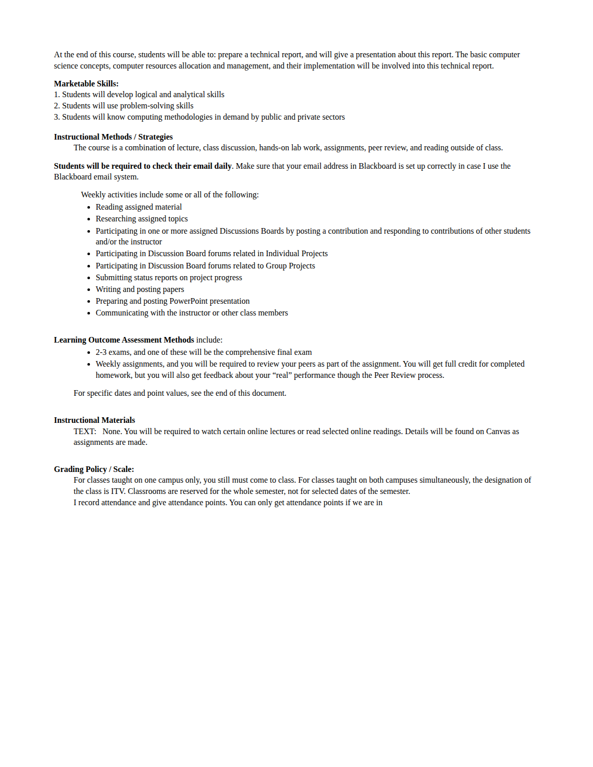At the end of this course, students will be able to: prepare a technical report, and will give a presentation about this report. The basic computer science concepts, computer resources allocation and management, and their implementation will be involved into this technical report.
Marketable Skills:
1. Students will develop logical and analytical skills
2. Students will use problem-solving skills
3. Students will know computing methodologies in demand by public and private sectors
Instructional Methods / Strategies
The course is a combination of lecture, class discussion, hands-on lab work, assignments, peer review, and reading outside of class.
Students will be required to check their email daily. Make sure that your email address in Blackboard is set up correctly in case I use the Blackboard email system.
Weekly activities include some or all of the following:
Reading assigned material
Researching assigned topics
Participating in one or more assigned Discussions Boards by posting a contribution and responding to contributions of other students and/or the instructor
Participating in Discussion Board forums related in Individual Projects
Participating in Discussion Board forums related to Group Projects
Submitting status reports on project progress
Writing and posting papers
Preparing and posting PowerPoint presentation
Communicating with the instructor or other class members
Learning Outcome Assessment Methods include:
2-3 exams, and one of these will be the comprehensive final exam
Weekly assignments, and you will be required to review your peers as part of the assignment. You will get full credit for completed homework, but you will also get feedback about your “real” performance though the Peer Review process.
For specific dates and point values, see the end of this document.
Instructional Materials
TEXT: None. You will be required to watch certain online lectures or read selected online readings. Details will be found on Canvas as assignments are made.
Grading Policy / Scale:
For classes taught on one campus only, you still must come to class. For classes taught on both campuses simultaneously, the designation of the class is ITV. Classrooms are reserved for the whole semester, not for selected dates of the semester.
I record attendance and give attendance points. You can only get attendance points if we are in